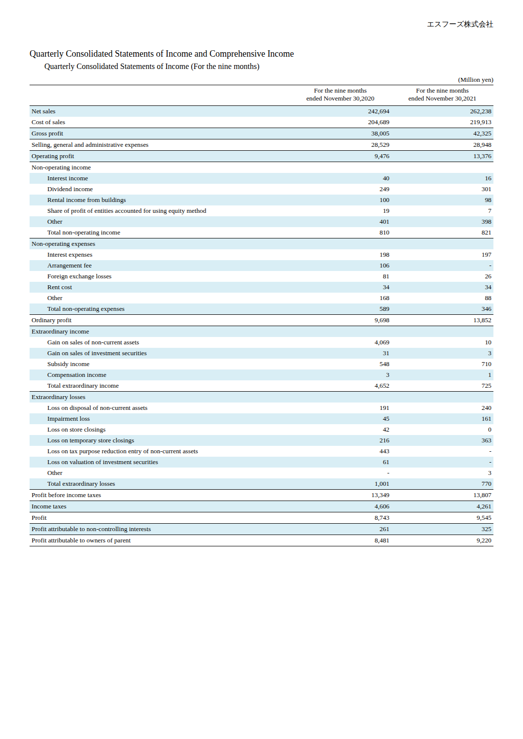エスフーズ株式会社
Quarterly Consolidated Statements of Income and Comprehensive Income
Quarterly Consolidated Statements of Income (For the nine months)
(Million yen)
| | For the nine months ended November 30,2020 | For the nine months ended November 30,2021 |
| --- | --- | --- |
| Net sales | 242,694 | 262,238 |
| Cost of sales | 204,689 | 219,913 |
| Gross profit | 38,005 | 42,325 |
| Selling, general and administrative expenses | 28,529 | 28,948 |
| Operating profit | 9,476 | 13,376 |
| Non-operating income | | |
| Interest income | 40 | 16 |
| Dividend income | 249 | 301 |
| Rental income from buildings | 100 | 98 |
| Share of profit of entities accounted for using equity method | 19 | 7 |
| Other | 401 | 398 |
| Total non-operating income | 810 | 821 |
| Non-operating expenses | | |
| Interest expenses | 198 | 197 |
| Arrangement fee | 106 | - |
| Foreign exchange losses | 81 | 26 |
| Rent cost | 34 | 34 |
| Other | 168 | 88 |
| Total non-operating expenses | 589 | 346 |
| Ordinary profit | 9,698 | 13,852 |
| Extraordinary income | | |
| Gain on sales of non-current assets | 4,069 | 10 |
| Gain on sales of investment securities | 31 | 3 |
| Subsidy income | 548 | 710 |
| Compensation income | 3 | 1 |
| Total extraordinary income | 4,652 | 725 |
| Extraordinary losses | | |
| Loss on disposal of non-current assets | 191 | 240 |
| Impairment loss | 45 | 161 |
| Loss on store closings | 42 | 0 |
| Loss on temporary store closings | 216 | 363 |
| Loss on tax purpose reduction entry of non-current assets | 443 | - |
| Loss on valuation of investment securities | 61 | - |
| Other | - | 3 |
| Total extraordinary losses | 1,001 | 770 |
| Profit before income taxes | 13,349 | 13,807 |
| Income taxes | 4,606 | 4,261 |
| Profit | 8,743 | 9,545 |
| Profit attributable to non-controlling interests | 261 | 325 |
| Profit attributable to owners of parent | 8,481 | 9,220 |